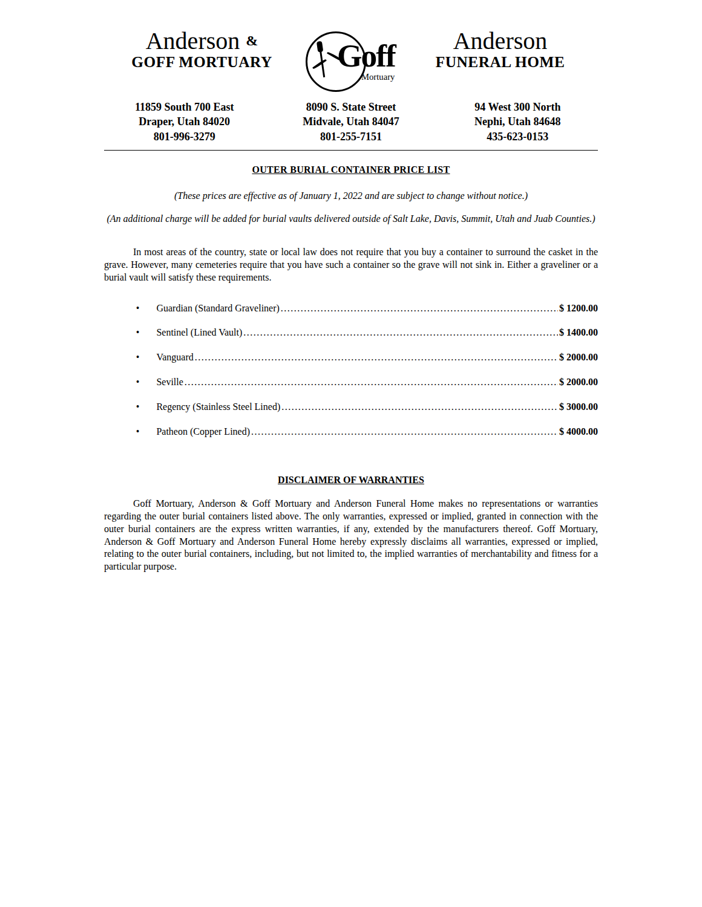Anderson &
GOFF MORTUARY
Goff
Mortuary
Anderson
FUNERAL HOME
11859 South 700 East
Draper, Utah 84020
801-996-3279
8090 S. State Street
Midvale, Utah 84047
801-255-7151
94 West 300 North
Nephi, Utah 84648
435-623-0153
OUTER BURIAL CONTAINER PRICE LIST
(These prices are effective as of January 1, 2022 and are subject to change without notice.)
(An additional charge will be added for burial vaults delivered outside of Salt Lake, Davis, Summit, Utah and Juab Counties.)
In most areas of the country, state or local law does not require that you buy a container to surround the casket in the grave. However, many cemeteries require that you have such a container so the grave will not sink in. Either a graveliner or a burial vault will satisfy these requirements.
Guardian (Standard Graveliner) ................................................................................................................................. $ 1200.00
Sentinel (Lined Vault) ................................................................................................................................. $ 1400.00
Vanguard ................................................................................................................................. $ 2000.00
Seville ................................................................................................................................. $ 2000.00
Regency (Stainless Steel Lined) ................................................................................................................................. $ 3000.00
Patheon (Copper Lined) ................................................................................................................................. $ 4000.00
DISCLAIMER OF WARRANTIES
Goff Mortuary, Anderson & Goff Mortuary and Anderson Funeral Home makes no representations or warranties regarding the outer burial containers listed above. The only warranties, expressed or implied, granted in connection with the outer burial containers are the express written warranties, if any, extended by the manufacturers thereof. Goff Mortuary, Anderson & Goff Mortuary and Anderson Funeral Home hereby expressly disclaims all warranties, expressed or implied, relating to the outer burial containers, including, but not limited to, the implied warranties of merchantability and fitness for a particular purpose.